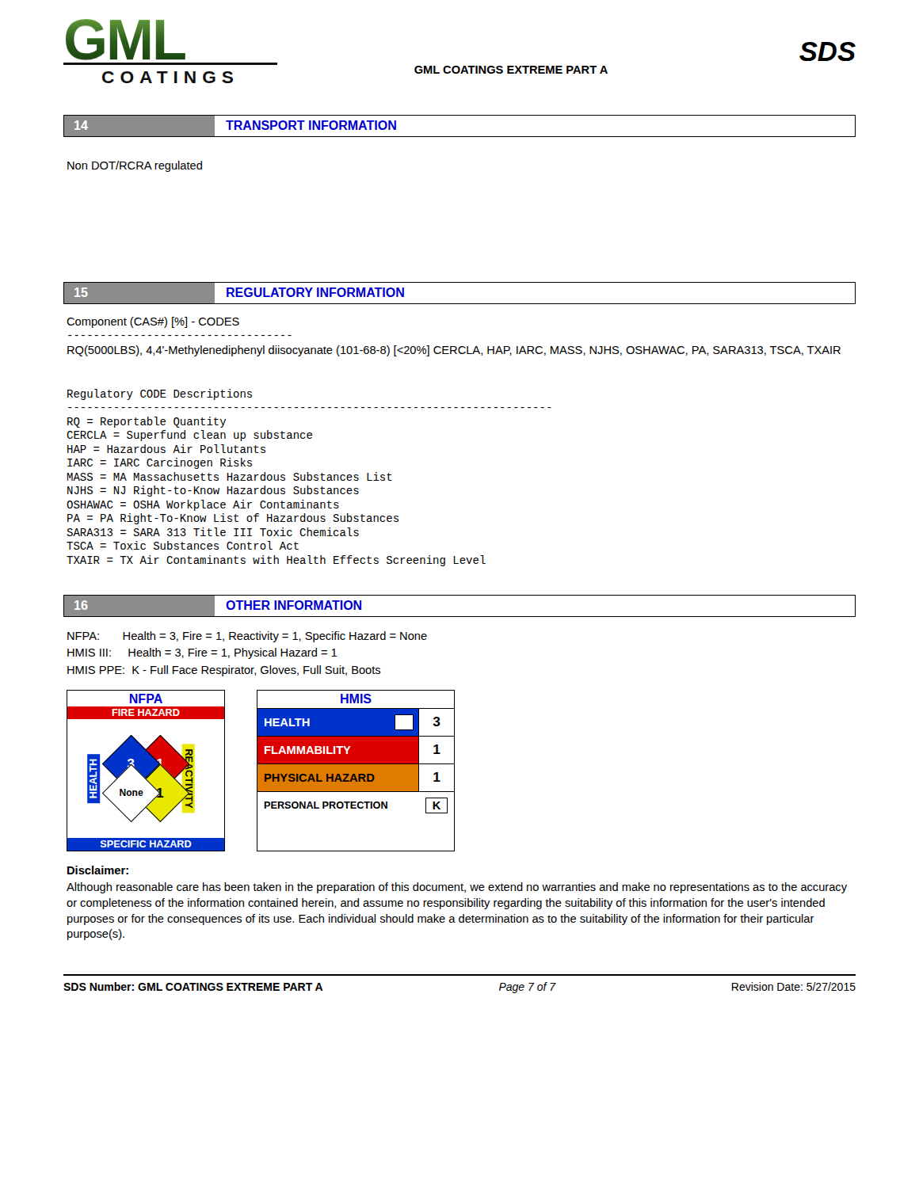GML
COATINGS
GML COATINGS EXTREME PART A
SDS
14
TRANSPORT INFORMATION
Non DOT/RCRA regulated
15
REGULATORY INFORMATION
Component (CAS#) [%] - CODES
----------------------------------
RQ(5000LBS), 4,4'-Methylenediphenyl diisocyanate (101-68-8) [<20%] CERCLA, HAP, IARC, MASS, NJHS, OSHAWAC, PA, SARA313, TSCA, TXAIR
Regulatory CODE Descriptions ------------------------------------------------------------------------- RQ = Reportable Quantity CERCLA = Superfund clean up substance HAP = Hazardous Air Pollutants IARC = IARC Carcinogen Risks MASS = MA Massachusetts Hazardous Substances List NJHS = NJ Right-to-Know Hazardous Substances OSHAWAC = OSHA Workplace Air Contaminants PA = PA Right-To-Know List of Hazardous Substances SARA313 = SARA 313 Title III Toxic Chemicals TSCA = Toxic Substances Control Act TXAIR = TX Air Contaminants with Health Effects Screening Level
16
OTHER INFORMATION
NFPA: Health = 3, Fire = 1, Reactivity = 1, Specific Hazard = None
HMIS III: Health = 3, Fire = 1, Physical Hazard = 1
HMIS PPE: K - Full Face Respirator, Gloves, Full Suit, Boots
NFPA
FIRE HAZARD
HEALTH
REACTIVITY
1
3
1
None
SPECIFIC HAZARD
HMIS
HEALTH
3
FLAMMABILITY
1
PHYSICAL HAZARD
1
PERSONAL PROTECTION
K
Disclaimer:
Although reasonable care has been taken in the preparation of this document, we extend no warranties and make no representations as to the accuracy or completeness of the information contained herein, and assume no responsibility regarding the suitability of this information for the user's intended purposes or for the consequences of its use. Each individual should make a determination as to the suitability of the information for their particular purpose(s).
SDS Number: GML COATINGS EXTREME PART A
Page 7 of 7
Revision Date: 5/27/2015